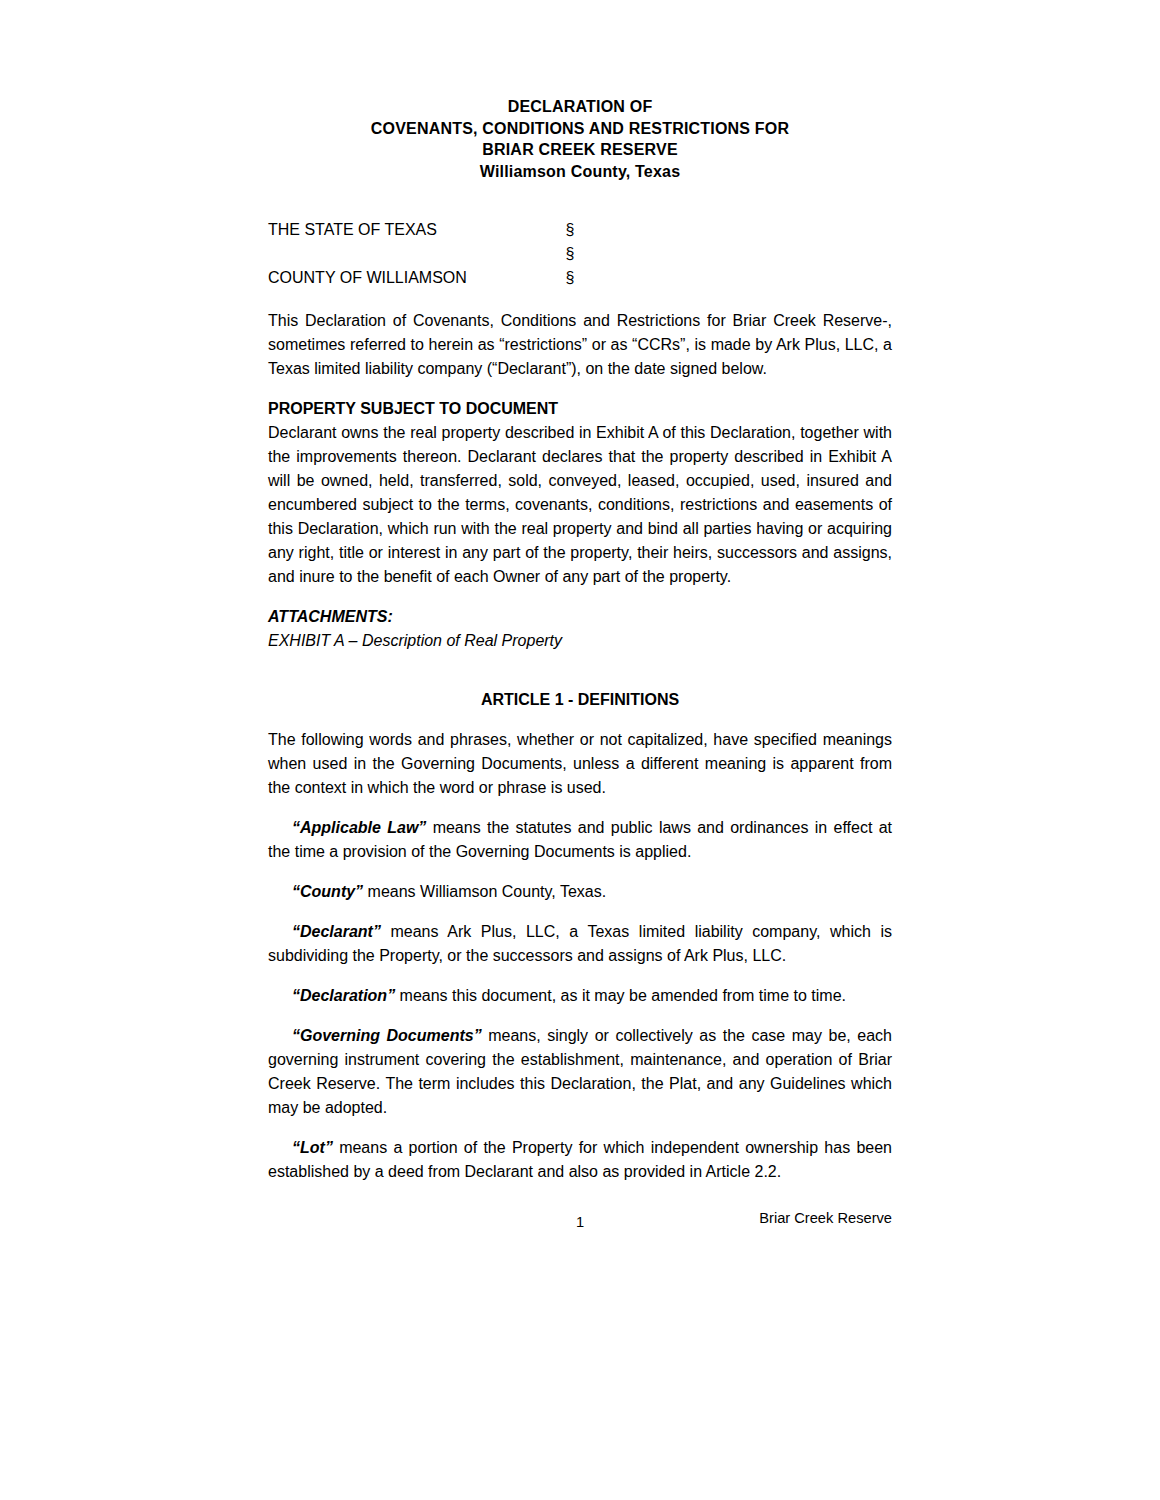DECLARATION OF COVENANTS, CONDITIONS AND RESTRICTIONS FOR BRIAR CREEK RESERVE Williamson County, Texas
| THE STATE OF TEXAS | § |
| | § |
| COUNTY OF WILLIAMSON | § |
This Declaration of Covenants, Conditions and Restrictions for Briar Creek Reserve-, sometimes referred to herein as “restrictions” or as “CCRs”, is made by Ark Plus, LLC, a Texas limited liability company (“Declarant”), on the date signed below.
PROPERTY SUBJECT TO DOCUMENT
Declarant owns the real property described in Exhibit A of this Declaration, together with the improvements thereon. Declarant declares that the property described in Exhibit A will be owned, held, transferred, sold, conveyed, leased, occupied, used, insured and encumbered subject to the terms, covenants, conditions, restrictions and easements of this Declaration, which run with the real property and bind all parties having or acquiring any right, title or interest in any part of the property, their heirs, successors and assigns, and inure to the benefit of each Owner of any part of the property.
ATTACHMENTS:
EXHIBIT A – Description of Real Property
ARTICLE 1 - DEFINITIONS
The following words and phrases, whether or not capitalized, have specified meanings when used in the Governing Documents, unless a different meaning is apparent from the context in which the word or phrase is used.
“Applicable Law” means the statutes and public laws and ordinances in effect at the time a provision of the Governing Documents is applied.
“County” means Williamson County, Texas.
“Declarant” means Ark Plus, LLC, a Texas limited liability company, which is subdividing the Property, or the successors and assigns of Ark Plus, LLC.
“Declaration” means this document, as it may be amended from time to time.
“Governing Documents” means, singly or collectively as the case may be, each governing instrument covering the establishment, maintenance, and operation of Briar Creek Reserve. The term includes this Declaration, the Plat, and any Guidelines which may be adopted.
“Lot” means a portion of the Property for which independent ownership has been established by a deed from Declarant and also as provided in Article 2.2.
1
Briar Creek Reserve